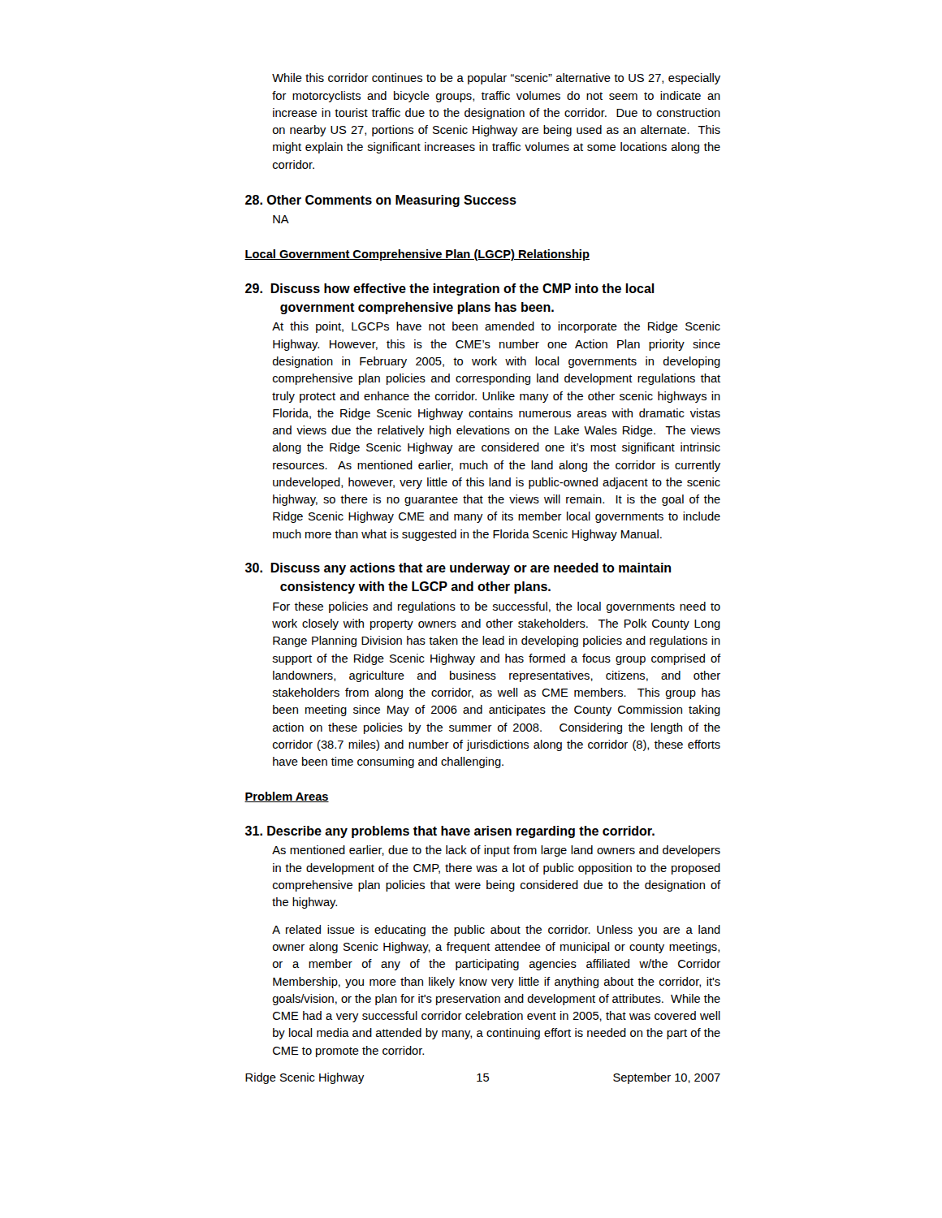While this corridor continues to be a popular “scenic” alternative to US 27, especially for motorcyclists and bicycle groups, traffic volumes do not seem to indicate an increase in tourist traffic due to the designation of the corridor. Due to construction on nearby US 27, portions of Scenic Highway are being used as an alternate. This might explain the significant increases in traffic volumes at some locations along the corridor.
28. Other Comments on Measuring Success
NA
Local Government Comprehensive Plan (LGCP) Relationship
29. Discuss how effective the integration of the CMP into the local government comprehensive plans has been.
At this point, LGCPs have not been amended to incorporate the Ridge Scenic Highway. However, this is the CME’s number one Action Plan priority since designation in February 2005, to work with local governments in developing comprehensive plan policies and corresponding land development regulations that truly protect and enhance the corridor. Unlike many of the other scenic highways in Florida, the Ridge Scenic Highway contains numerous areas with dramatic vistas and views due the relatively high elevations on the Lake Wales Ridge. The views along the Ridge Scenic Highway are considered one it’s most significant intrinsic resources. As mentioned earlier, much of the land along the corridor is currently undeveloped, however, very little of this land is public-owned adjacent to the scenic highway, so there is no guarantee that the views will remain. It is the goal of the Ridge Scenic Highway CME and many of its member local governments to include much more than what is suggested in the Florida Scenic Highway Manual.
30. Discuss any actions that are underway or are needed to maintain consistency with the LGCP and other plans.
For these policies and regulations to be successful, the local governments need to work closely with property owners and other stakeholders. The Polk County Long Range Planning Division has taken the lead in developing policies and regulations in support of the Ridge Scenic Highway and has formed a focus group comprised of landowners, agriculture and business representatives, citizens, and other stakeholders from along the corridor, as well as CME members. This group has been meeting since May of 2006 and anticipates the County Commission taking action on these policies by the summer of 2008. Considering the length of the corridor (38.7 miles) and number of jurisdictions along the corridor (8), these efforts have been time consuming and challenging.
Problem Areas
31. Describe any problems that have arisen regarding the corridor.
As mentioned earlier, due to the lack of input from large land owners and developers in the development of the CMP, there was a lot of public opposition to the proposed comprehensive plan policies that were being considered due to the designation of the highway.
A related issue is educating the public about the corridor. Unless you are a land owner along Scenic Highway, a frequent attendee of municipal or county meetings, or a member of any of the participating agencies affiliated w/the Corridor Membership, you more than likely know very little if anything about the corridor, it's goals/vision, or the plan for it's preservation and development of attributes. While the CME had a very successful corridor celebration event in 2005, that was covered well by local media and attended by many, a continuing effort is needed on the part of the CME to promote the corridor.
| Ridge Scenic Highway | 15 | September 10, 2007 |